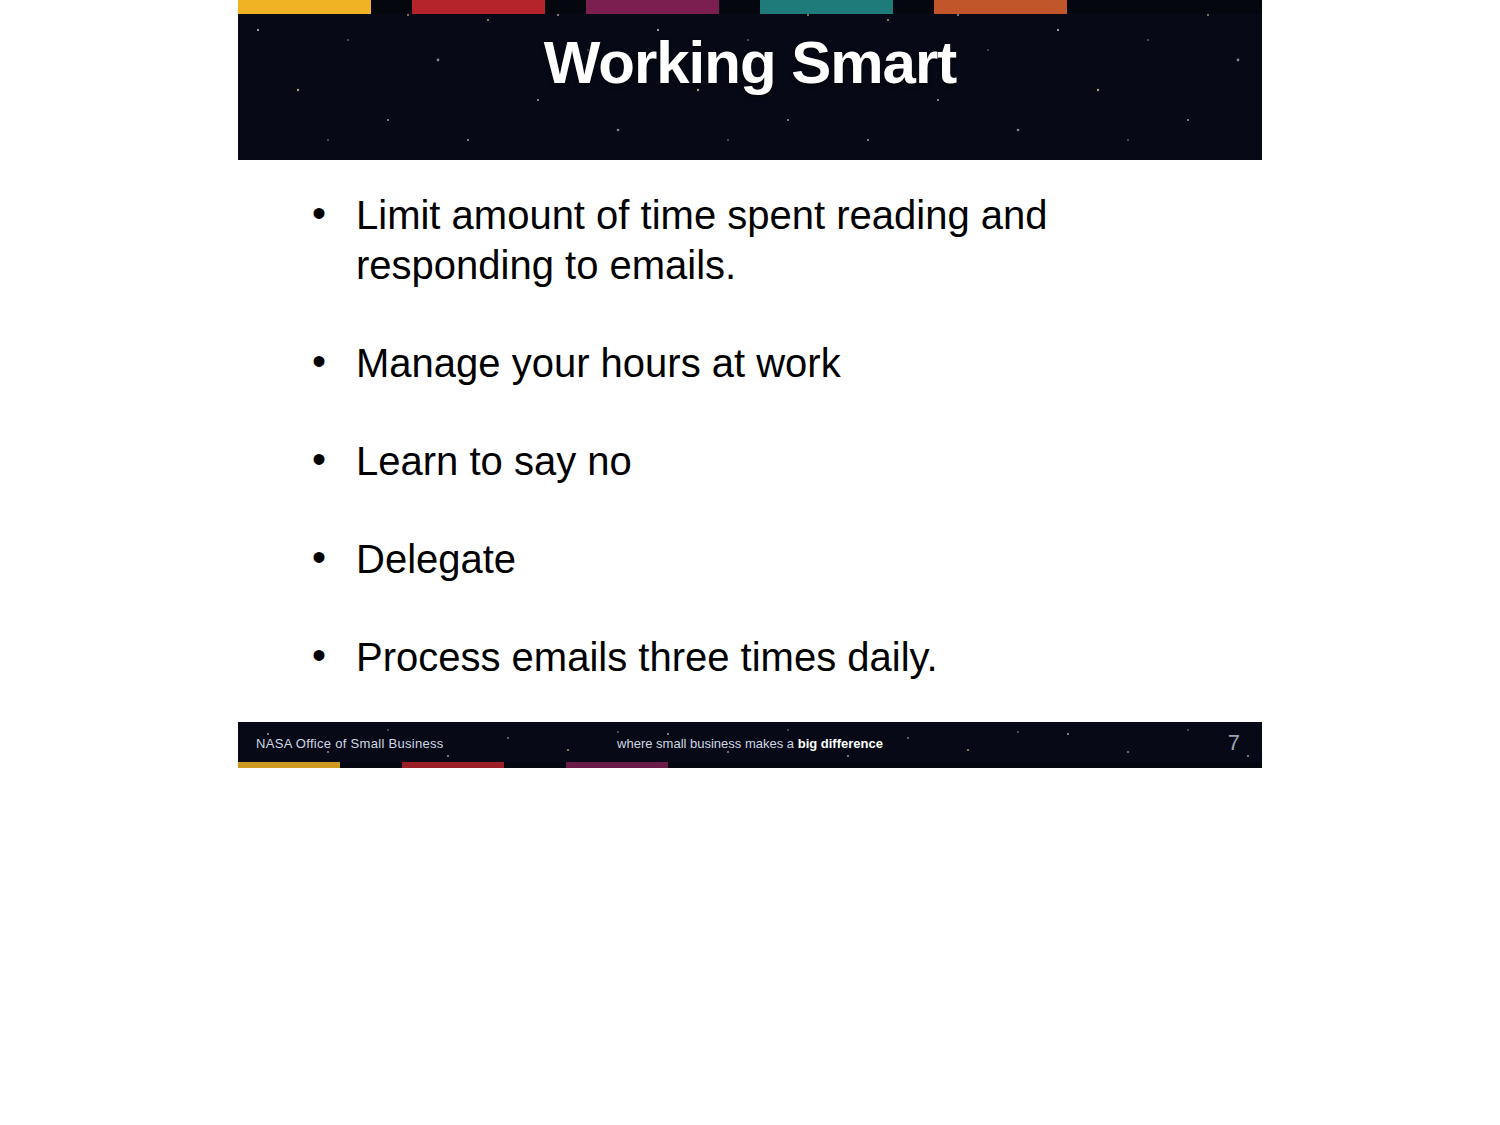Working Smart
Limit amount of time spent reading and responding to emails.
Manage your hours at work
Learn to say no
Delegate
Process emails three times daily.
NASA Office of Small Business
where small business makes a big difference
7